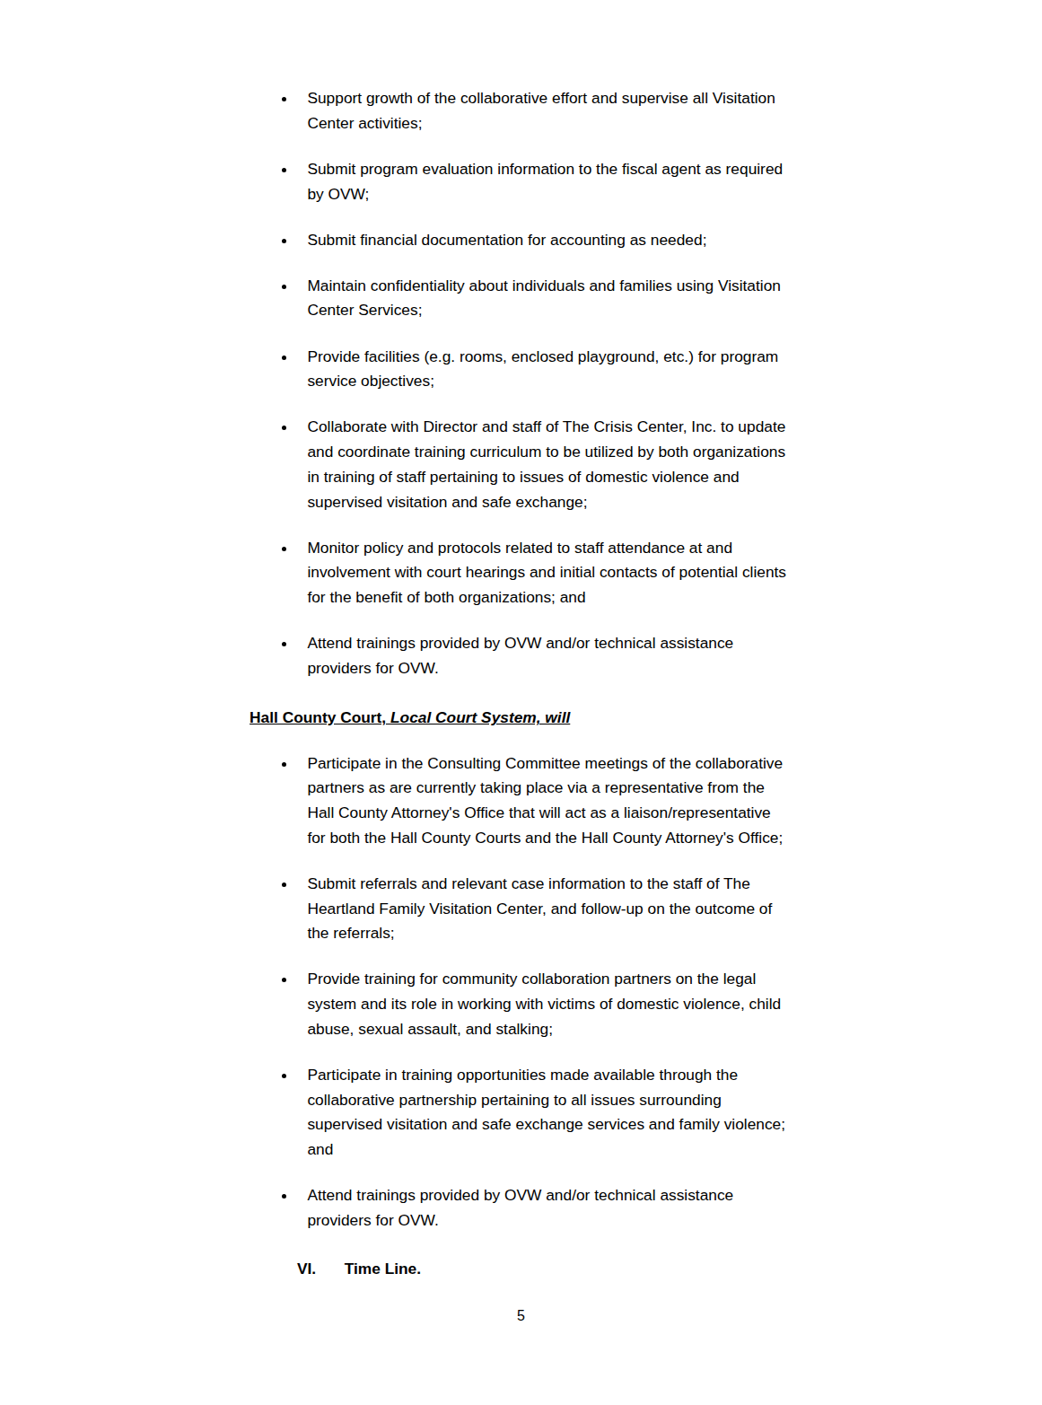Support growth of the collaborative effort and supervise all Visitation Center activities;
Submit program evaluation information to the fiscal agent as required by OVW;
Submit financial documentation for accounting as needed;
Maintain confidentiality about individuals and families using Visitation Center Services;
Provide facilities (e.g. rooms, enclosed playground, etc.) for program service objectives;
Collaborate with Director and staff of The Crisis Center, Inc. to update and coordinate training curriculum to be utilized by both organizations in training of staff pertaining to issues of domestic violence and supervised visitation and safe exchange;
Monitor policy and protocols related to staff attendance at and involvement with court hearings and initial contacts of potential clients for the benefit of both organizations; and
Attend trainings provided by OVW and/or technical assistance providers for OVW.
Hall County Court, Local Court System, will
Participate in the Consulting Committee meetings of the collaborative partners as are currently taking place via a representative from the Hall County Attorney's Office that will act as a liaison/representative for both the Hall County Courts and the Hall County Attorney's Office;
Submit referrals and relevant case information to the staff of The Heartland Family Visitation Center, and follow-up on the outcome of the referrals;
Provide training for community collaboration partners on the legal system and its role in working with victims of domestic violence, child abuse, sexual assault, and stalking;
Participate in training opportunities made available through the collaborative partnership pertaining to all issues surrounding supervised visitation and safe exchange services and family violence; and
Attend trainings provided by OVW and/or technical assistance providers for OVW.
VI. Time Line.
5